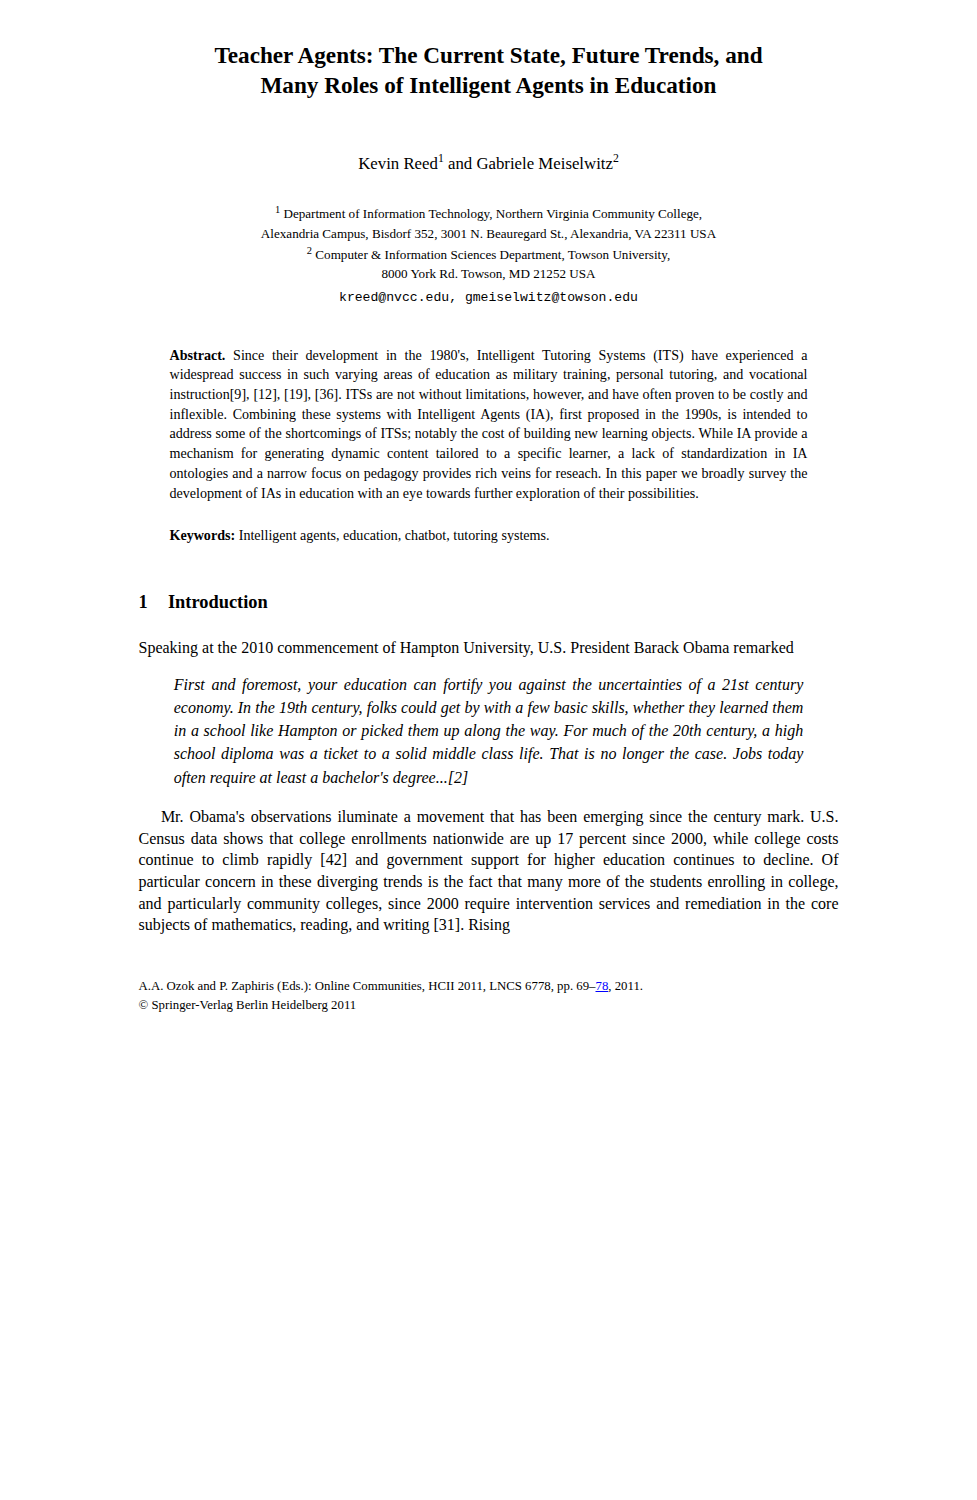Teacher Agents: The Current State, Future Trends, and
Many Roles of Intelligent Agents in Education
Kevin Reed1 and Gabriele Meiselwitz2
1 Department of Information Technology, Northern Virginia Community College,
Alexandria Campus, Bisdorf 352, 3001 N. Beauregard St., Alexandria, VA 22311 USA
2 Computer & Information Sciences Department, Towson University,
8000 York Rd. Towson, MD 21252 USA
kreed@nvcc.edu, gmeiselwitz@towson.edu
Abstract. Since their development in the 1980's, Intelligent Tutoring Systems (ITS) have experienced a widespread success in such varying areas of education as military training, personal tutoring, and vocational instruction[9], [12], [19], [36]. ITSs are not without limitations, however, and have often proven to be costly and inflexible. Combining these systems with Intelligent Agents (IA), first proposed in the 1990s, is intended to address some of the shortcomings of ITSs; notably the cost of building new learning objects. While IA provide a mechanism for generating dynamic content tailored to a specific learner, a lack of standardization in IA ontologies and a narrow focus on pedagogy provides rich veins for reseach. In this paper we broadly survey the development of IAs in education with an eye towards further exploration of their possibilities.
Keywords: Intelligent agents, education, chatbot, tutoring systems.
1 Introduction
Speaking at the 2010 commencement of Hampton University, U.S. President Barack Obama remarked
First and foremost, your education can fortify you against the uncertainties of a 21st century economy. In the 19th century, folks could get by with a few basic skills, whether they learned them in a school like Hampton or picked them up along the way. For much of the 20th century, a high school diploma was a ticket to a solid middle class life. That is no longer the case. Jobs today often require at least a bachelor's degree...[2]
Mr. Obama's observations iluminate a movement that has been emerging since the century mark. U.S. Census data shows that college enrollments nationwide are up 17 percent since 2000, while college costs continue to climb rapidly [42] and government support for higher education continues to decline. Of particular concern in these diverging trends is the fact that many more of the students enrolling in college, and particularly community colleges, since 2000 require intervention services and remediation in the core subjects of mathematics, reading, and writing [31]. Rising
A.A. Ozok and P. Zaphiris (Eds.): Online Communities, HCII 2011, LNCS 6778, pp. 69–78, 2011.
© Springer-Verlag Berlin Heidelberg 2011